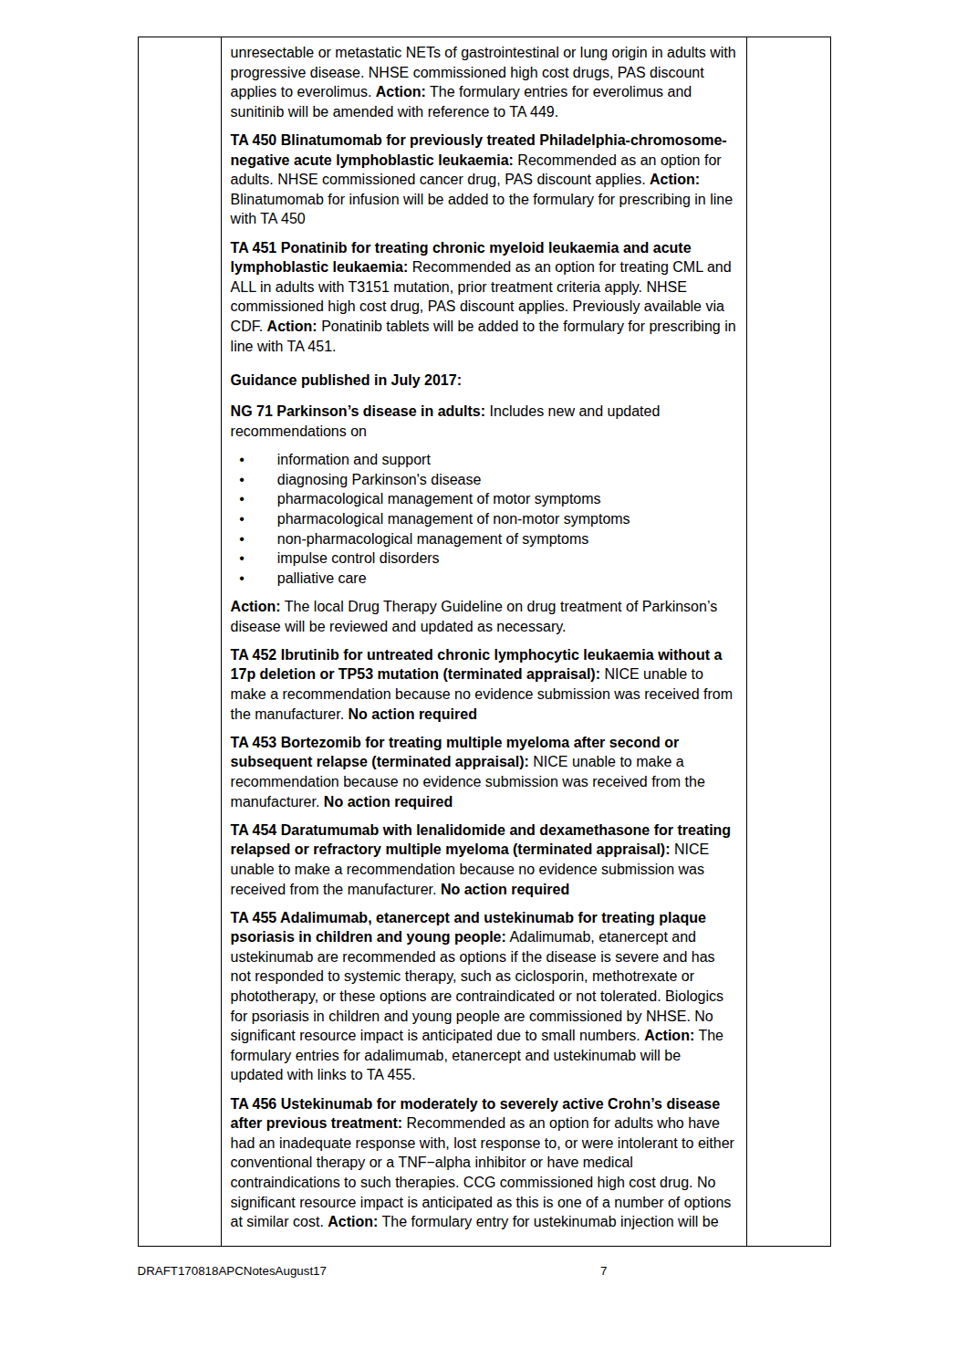| | unresectable or metastatic NETs of gastrointestinal or lung origin in adults with progressive disease. NHSE commissioned high cost drugs, PAS discount applies to everolimus. Action: The formulary entries for everolimus and sunitinib will be amended with reference to TA 449. TA 450 Blinatumomab for previously treated Philadelphia-chromosome-negative acute lymphoblastic leukaemia: Recommended as an option for adults. NHSE commissioned cancer drug, PAS discount applies. Action: Blinatumomab for infusion will be added to the formulary for prescribing in line with TA 450 TA 451 Ponatinib for treating chronic myeloid leukaemia and acute lymphoblastic leukaemia: Recommended as an option for treating CML and ALL in adults with T3151 mutation, prior treatment criteria apply. NHSE commissioned high cost drug, PAS discount applies. Previously available via CDF. Action: Ponatinib tablets will be added to the formulary for prescribing in line with TA 451. Guidance published in July 2017: NG 71 Parkinson’s disease in adults: Includes new and updated recommendations on information and support diagnosing Parkinson's disease pharmacological management of motor symptoms pharmacological management of non-motor symptoms non-pharmacological management of symptoms impulse control disorders palliative care Action: The local Drug Therapy Guideline on drug treatment of Parkinson’s disease will be reviewed and updated as necessary. TA 452 Ibrutinib for untreated chronic lymphocytic leukaemia without a 17p deletion or TP53 mutation (terminated appraisal): NICE unable to make a recommendation because no evidence submission was received from the manufacturer. No action required TA 453 Bortezomib for treating multiple myeloma after second or subsequent relapse (terminated appraisal): NICE unable to make a recommendation because no evidence submission was received from the manufacturer. No action required TA 454 Daratumumab with lenalidomide and dexamethasone for treating relapsed or refractory multiple myeloma (terminated appraisal): NICE unable to make a recommendation because no evidence submission was received from the manufacturer. No action required TA 455 Adalimumab, etanercept and ustekinumab for treating plaque psoriasis in children and young people: Adalimumab, etanercept and ustekinumab are recommended as options if the disease is severe and has not responded to systemic therapy, such as ciclosporin, methotrexate or phototherapy, or these options are contraindicated or not tolerated. Biologics for psoriasis in children and young people are commissioned by NHSE. No significant resource impact is anticipated due to small numbers. Action: The formulary entries for adalimumab, etanercept and ustekinumab will be updated with links to TA 455. TA 456 Ustekinumab for moderately to severely active Crohn’s disease after previous treatment: Recommended as an option for adults who have had an inadequate response with, lost response to, or were intolerant to either conventional therapy or a TNF−alpha inhibitor or have medical contraindications to such therapies. CCG commissioned high cost drug. No significant resource impact is anticipated as this is one of a number of options at similar cost. Action: The formulary entry for ustekinumab injection will be | |
DRAFT170818APCNotesAugust17 7